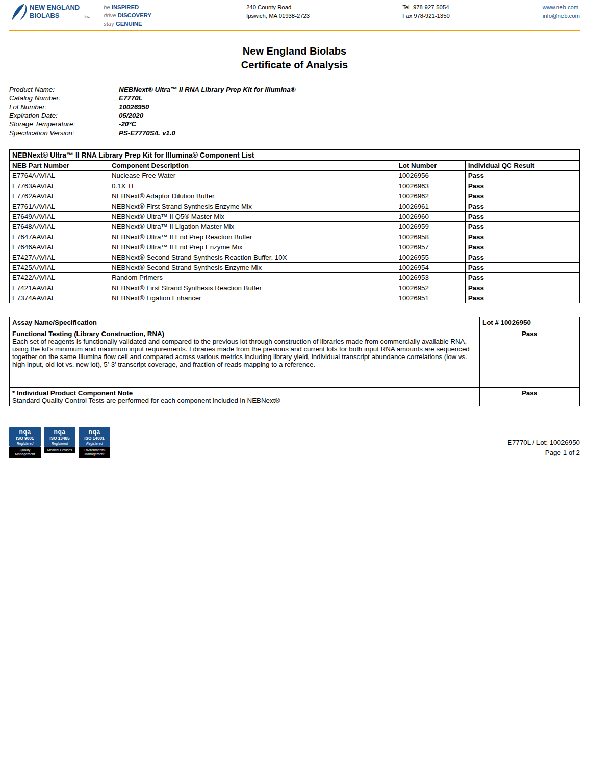be INSPIRED
drive DISCOVERY
stay GENUINE
240 County Road
Ipswich, MA 01938-2723
Tel 978-927-5054
Fax 978-921-1350
www.neb.com
info@neb.com
New England Biolabs
Certificate of Analysis
| Product Name: | NEBNext® Ultra™ II RNA Library Prep Kit for Illumina® |
| Catalog Number: | E7770L |
| Lot Number: | 10026950 |
| Expiration Date: | 05/2020 |
| Storage Temperature: | -20°C |
| Specification Version: | PS-E7770S/L v1.0 |
| NEBNext® Ultra™ II RNA Library Prep Kit for Illumina® Component List |
| --- |
| NEB Part Number | Component Description | Lot Number | Individual QC Result |
| E7764AAVIAL | Nuclease Free Water | 10026956 | Pass |
| E7763AAVIAL | 0.1X TE | 10026963 | Pass |
| E7762AAVIAL | NEBNext® Adaptor Dilution Buffer | 10026962 | Pass |
| E7761AAVIAL | NEBNext® First Strand Synthesis Enzyme Mix | 10026961 | Pass |
| E7649AAVIAL | NEBNext® Ultra™ II Q5® Master Mix | 10026960 | Pass |
| E7648AAVIAL | NEBNext® Ultra™ II Ligation Master Mix | 10026959 | Pass |
| E7647AAVIAL | NEBNext® Ultra™ II End Prep Reaction Buffer | 10026958 | Pass |
| E7646AAVIAL | NEBNext® Ultra™ II End Prep Enzyme Mix | 10026957 | Pass |
| E7427AAVIAL | NEBNext® Second Strand Synthesis Reaction Buffer, 10X | 10026955 | Pass |
| E7425AAVIAL | NEBNext® Second Strand Synthesis Enzyme Mix | 10026954 | Pass |
| E7422AAVIAL | Random Primers | 10026953 | Pass |
| E7421AAVIAL | NEBNext® First Strand Synthesis Reaction Buffer | 10026952 | Pass |
| E7374AAVIAL | NEBNext® Ligation Enhancer | 10026951 | Pass |
| Assay Name/Specification | Lot # 10026950 |
| --- | --- |
| Functional Testing (Library Construction, RNA) Each set of reagents is functionally validated and compared to the previous lot through construction of libraries made from commercially available RNA, using the kit's minimum and maximum input requirements. Libraries made from the previous and current lots for both input RNA amounts are sequenced together on the same Illumina flow cell and compared across various metrics including library yield, individual transcript abundance correlations (low vs. high input, old lot vs. new lot), 5'-3' transcript coverage, and fraction of reads mapping to a reference. | Pass |
| * Individual Product Component Note Standard Quality Control Tests are performed for each component included in NEBNext® | Pass |
nqa
ISO 9001
Registered
Quality
Management
nqa
ISO 13485
Registered
Medical Devices
nqa
ISO 14001
Registered
Environmental
Management
E7770L / Lot: 10026950
Page 1 of 2